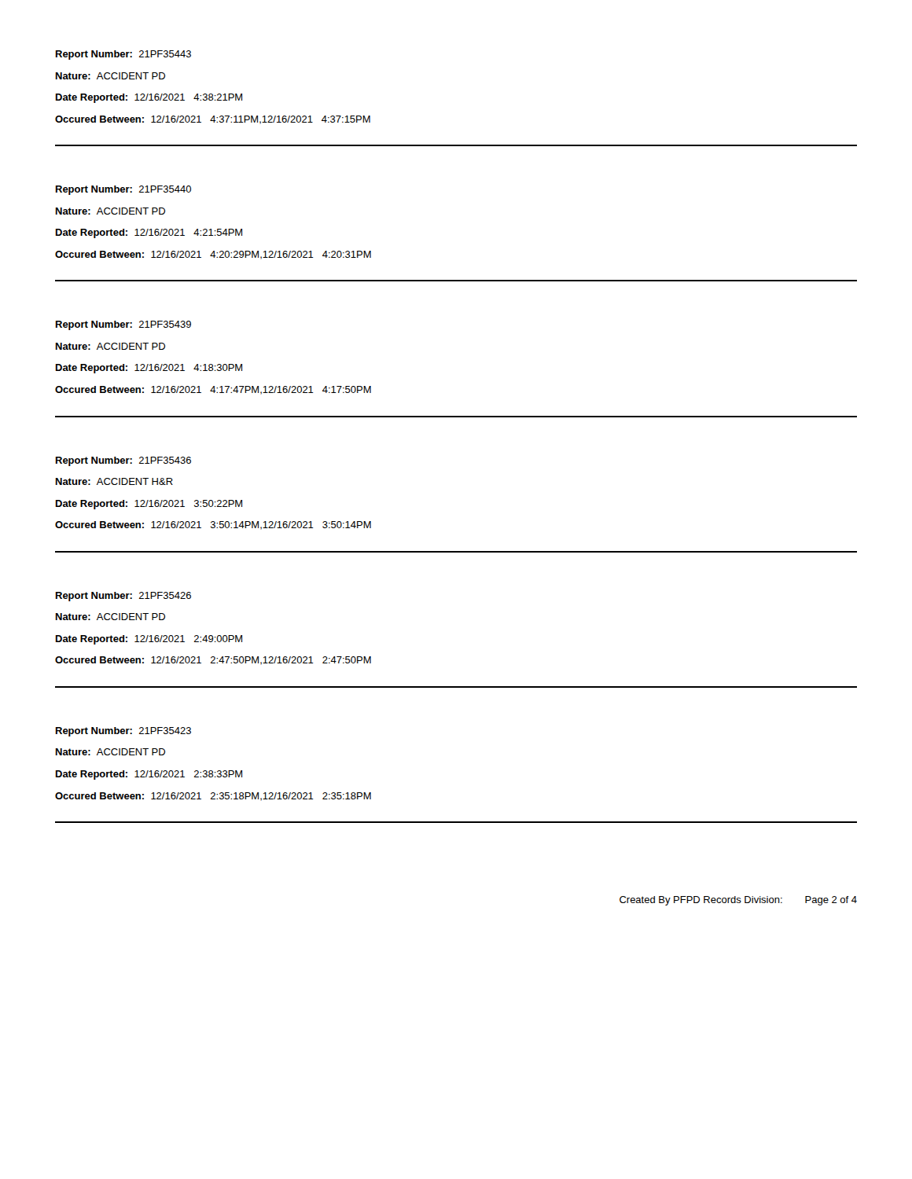Report Number: 21PF35443
Nature: ACCIDENT PD
Date Reported: 12/16/2021 4:38:21PM
Occured Between: 12/16/2021 4:37:11PM,12/16/2021 4:37:15PM
Report Number: 21PF35440
Nature: ACCIDENT PD
Date Reported: 12/16/2021 4:21:54PM
Occured Between: 12/16/2021 4:20:29PM,12/16/2021 4:20:31PM
Report Number: 21PF35439
Nature: ACCIDENT PD
Date Reported: 12/16/2021 4:18:30PM
Occured Between: 12/16/2021 4:17:47PM,12/16/2021 4:17:50PM
Report Number: 21PF35436
Nature: ACCIDENT H&R
Date Reported: 12/16/2021 3:50:22PM
Occured Between: 12/16/2021 3:50:14PM,12/16/2021 3:50:14PM
Report Number: 21PF35426
Nature: ACCIDENT PD
Date Reported: 12/16/2021 2:49:00PM
Occured Between: 12/16/2021 2:47:50PM,12/16/2021 2:47:50PM
Report Number: 21PF35423
Nature: ACCIDENT PD
Date Reported: 12/16/2021 2:38:33PM
Occured Between: 12/16/2021 2:35:18PM,12/16/2021 2:35:18PM
Created By PFPD Records Division:Page 2 of 4